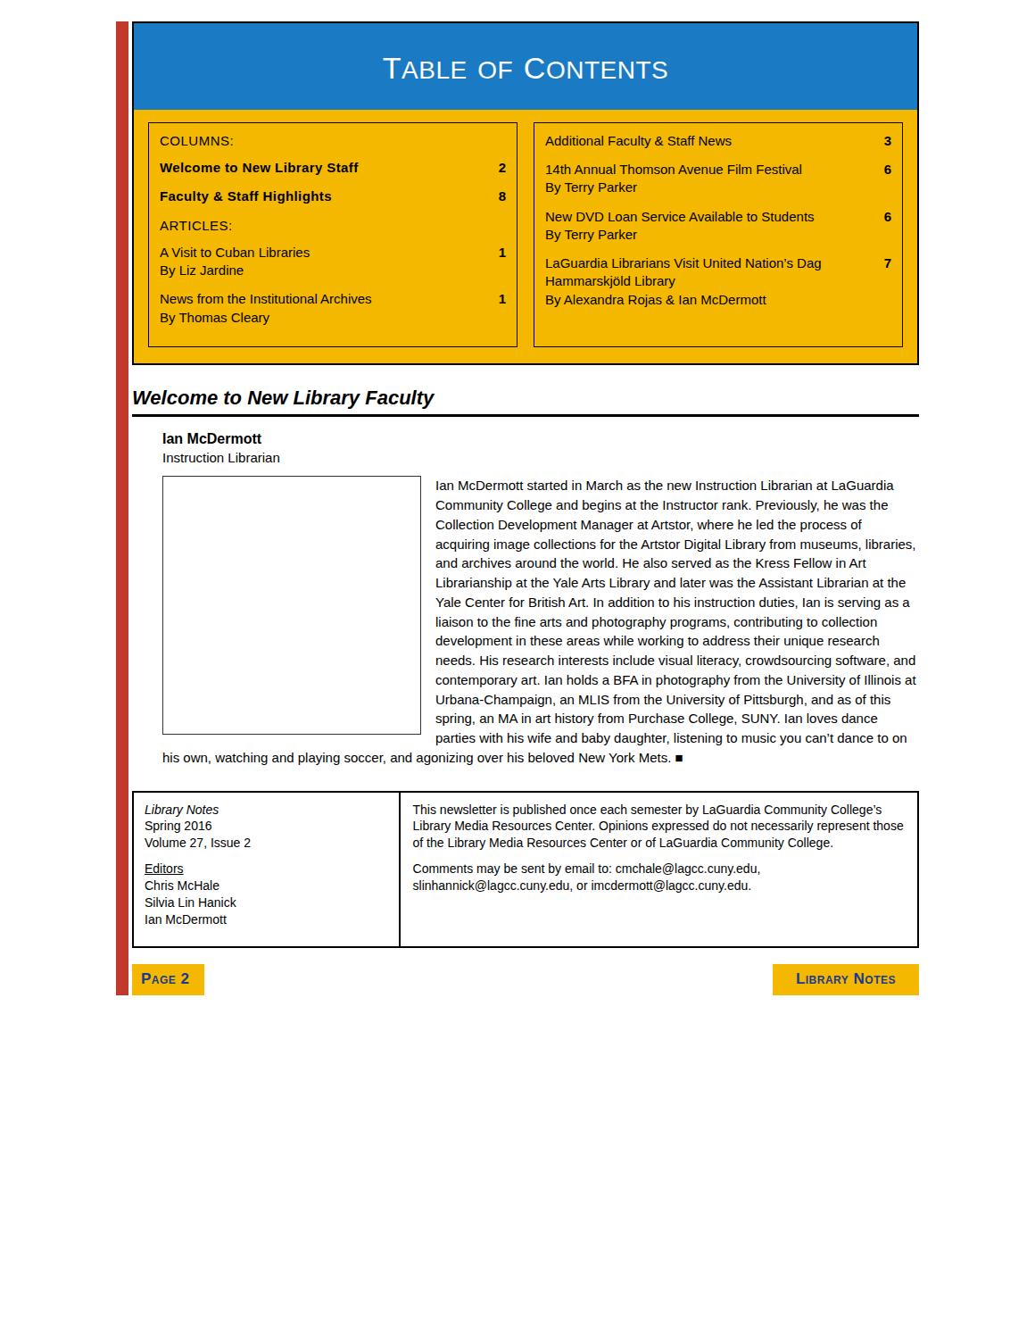Table of Contents
COLUMNS:
Welcome to New Library Staff 2
Faculty & Staff Highlights 8
ARTICLES:
A Visit to Cuban Libraries By Liz Jardine 1
News from the Institutional Archives By Thomas Cleary 1
Additional Faculty & Staff News 3
14th Annual Thomson Avenue Film Festival By Terry Parker 6
New DVD Loan Service Available to Students By Terry Parker 6
LaGuardia Librarians Visit United Nation’s Dag Hammarskjöld Library By Alexandra Rojas & Ian McDermott 7
Welcome to New Library Faculty
Ian McDermott
Instruction Librarian
Ian McDermott started in March as the new Instruction Librarian at LaGuardia Community College and begins at the Instructor rank. Previously, he was the Collection Development Manager at Artstor, where he led the process of acquiring image collections for the Artstor Digital Library from museums, libraries, and archives around the world. He also served as the Kress Fellow in Art Librarianship at the Yale Arts Library and later was the Assistant Librarian at the Yale Center for British Art. In addition to his instruction duties, Ian is serving as a liaison to the fine arts and photography programs, contributing to collection development in these areas while working to address their unique research needs. His research interests include visual literacy, crowdsourcing software, and contemporary art. Ian holds a BFA in photography from the University of Illinois at Urbana-Champaign, an MLIS from the University of Pittsburgh, and as of this spring, an MA in art history from Purchase College, SUNY. Ian loves dance parties with his wife and baby daughter, listening to music you can’t dance to on his own, watching and playing soccer, and agonizing over his beloved New York Mets. ■
Library Notes
Spring 2016
Volume 27, Issue 2
Editors
Chris McHale
Silvia Lin Hanick
Ian McDermott
This newsletter is published once each semester by LaGuardia Community College’s Library Media Resources Center. Opinions expressed do not necessarily represent those of the Library Media Resources Center or of LaGuardia Community College.
Comments may be sent by email to: cmchale@lagcc.cuny.edu, slinhannick@lagcc.cuny.edu, or imcdermott@lagcc.cuny.edu.
Page 2
Library Notes